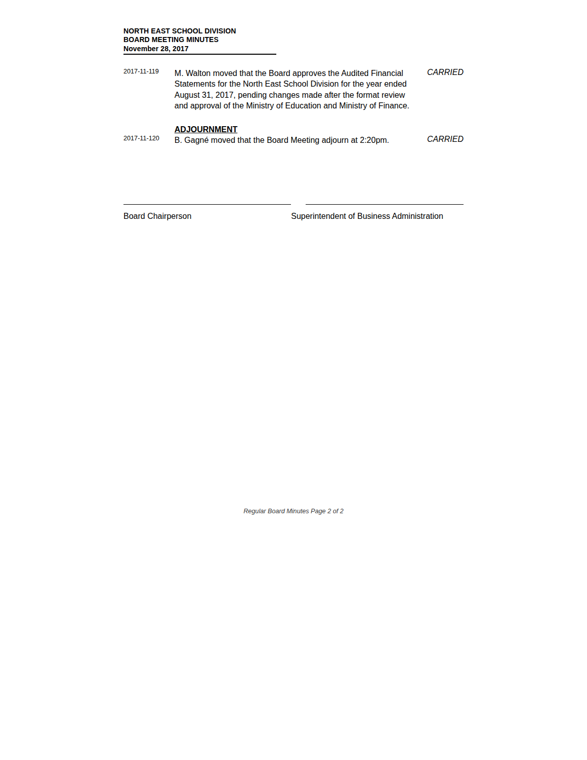NORTH EAST SCHOOL DIVISION
BOARD MEETING MINUTES
November 28, 2017
| 2017-11-119 | M. Walton moved that the Board approves the Audited Financial Statements for the North East School Division for the year ended August 31, 2017, pending changes made after the format review and approval of the Ministry of Education and Ministry of Finance. | CARRIED |
| | ADJOURNMENT | |
| 2017-11-120 | B. Gagné moved that the Board Meeting adjourn at 2:20pm. | CARRIED |
| Board Chairperson | Superintendent of Business Administration |
Regular Board Minutes Page 2 of 2